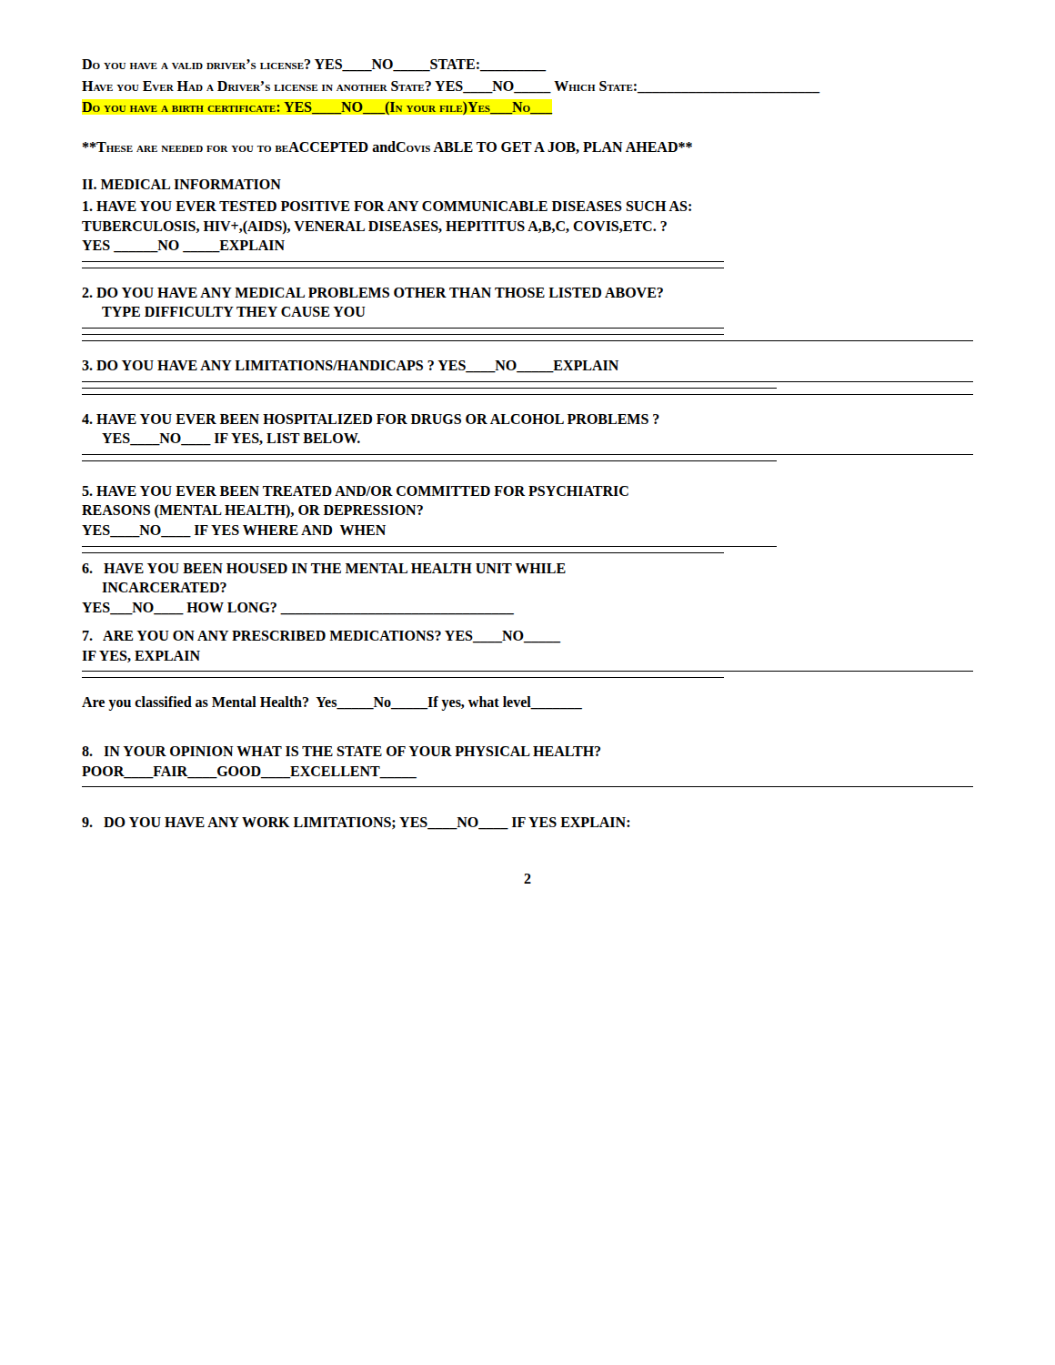Do you have a valid driver’s license? YES____NO_____STATE:_________
Have you Ever Had a Driver’s license in another State? YES____NO_____ Which State:_________________________
Do you have a birth certificate: YES____NO___(In your file) Yes___No___
**These are needed for you to be ACCEPTED andCovis ABLE TO GET A JOB, PLAN AHEAD**
II. MEDICAL INFORMATION
1. HAVE YOU EVER TESTED POSITIVE FOR ANY COMMUNICABLE DISEASES SUCH AS:
TUBERCULOSIS, HIV+,(AIDS), VENERAL DISEASES, HEPITITUS A,B,C, COVIS,ETC. ?
YES ______NO _____EXPLAIN
2. DO YOU HAVE ANY MEDICAL PROBLEMS OTHER THAN THOSE LISTED ABOVE?
TYPE DIFFICULTY THEY CAUSE YOU
3. DO YOU HAVE ANY LIMITATIONS/HANDICAPS ? YES____NO_____EXPLAIN
4. HAVE YOU EVER BEEN HOSPITALIZED FOR DRUGS OR ALCOHOL PROBLEMS ?
YES____NO____ IF YES, LIST BELOW.
5. HAVE YOU EVER BEEN TREATED AND/OR COMMITTED FOR PSYCHIATRIC
REASONS (MENTAL HEALTH), OR DEPRESSION?
YES____NO____ IF YES WHERE AND WHEN
6. HAVE YOU BEEN HOUSED IN THE MENTAL HEALTH UNIT WHILE
INCARCERATED?
YES___NO____ HOW LONG? ________________________________
7. ARE YOU ON ANY PRESCRIBED MEDICATIONS? YES____NO_____
IF YES, EXPLAIN
Are you classified as Mental Health? Yes_____No_____If yes, what level_______
8. IN YOUR OPINION WHAT IS THE STATE OF YOUR PHYSICAL HEALTH?
POOR____FAIR____GOOD____EXCELLENT_____
9. DO YOU HAVE ANY WORK LIMITATIONS; YES____NO____ IF YES EXPLAIN:
2